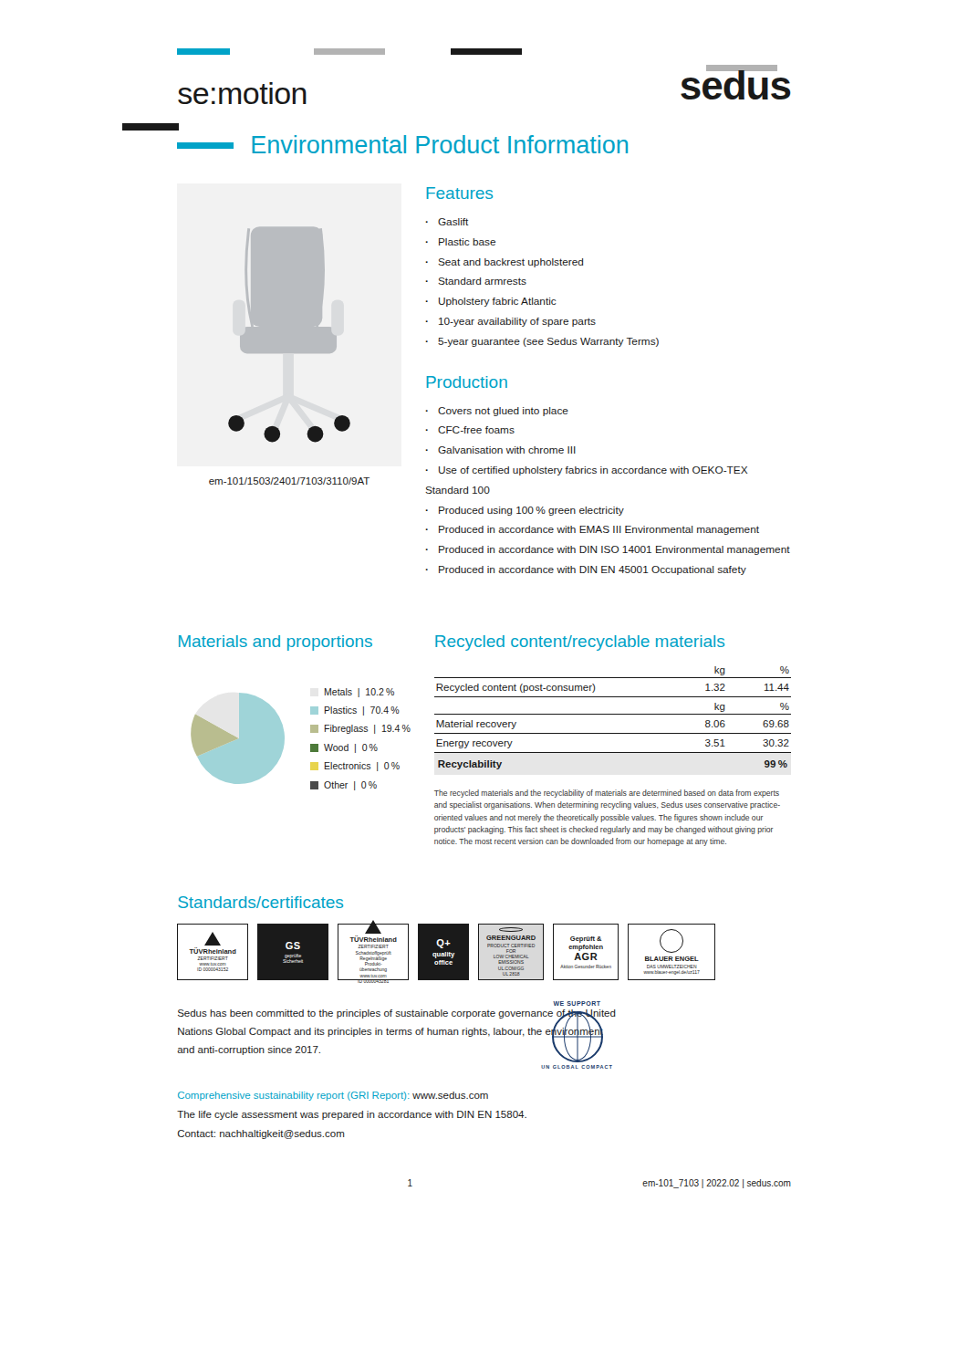se:motion
sedus
Environmental Product Information
em-101/1503/2401/7103/3110/9AT
Features
Gaslift
Plastic base
Seat and backrest upholstered
Standard armrests
Upholstery fabric Atlantic
10-year availability of spare parts
5-year guarantee (see Sedus Warranty Terms)
Production
Covers not glued into place
CFC-free foams
Galvanisation with chrome III
Use of certified upholstery fabrics in accordance with OEKO-TEX Standard 100
Produced using 100 % green electricity
Produced in accordance with EMAS III Environmental management
Produced in accordance with DIN ISO 14001 Environmental management
Produced in accordance with DIN EN 45001 Occupational safety
Materials and proportions
Metals | 10.2 %
Plastics | 70.4 %
Fibreglass | 19.4 %
Wood | 0 %
Electronics | 0 %
Other | 0 %
Recycled content/recyclable materials
| | kg | % |
| --- | --- | --- |
| Recycled content (post-consumer) | 1.32 | 11.44 |
| | kg | % |
| Material recovery | 8.06 | 69.68 |
| Energy recovery | 3.51 | 30.32 |
| Recyclability | | 99 % |
The recycled materials and the recyclability of materials are determined based on data from experts and specialist organisations. When determining recycling values, Sedus uses conservative practice-oriented values and not merely the theoretically possible values. The figures shown include our products' packaging. This fact sheet is checked regularly and may be changed without giving prior notice. The most recent version can be downloaded from our homepage at any time.
Standards/certificates
TÜVRheinland
ZERTIFIZIERT
www.tuv.com
ID 0000043152
GS
geprüfte
Sicherheit
TÜVRheinland
ZERTIFIZIERT
Schadstoffgeprüft
Regelmäßige
Produkt-
überwachung
www.tuv.com
ID 0000043281
Q+
quality
office
GREENGUARD
PRODUCT CERTIFIED FOR
LOW CHEMICAL EMISSIONS
UL.COM/GG
UL 2818
Geprüft &
empfohlen
AGR
Aktion Gesunder Rücken
BLAUER ENGEL
DAS UMWELTZEICHEN
www.blauer-engel.de/uz117
WE SUPPORT
UN GLOBAL COMPACT
Sedus has been committed to the principles of sustainable corporate governance of the United Nations Global Compact and its principles in terms of human rights, labour, the environment and anti-corruption since 2017.
Comprehensive sustainability report (GRI Report): www.sedus.com
The life cycle assessment was prepared in accordance with DIN EN 15804.
Contact: nachhaltigkeit@sedus.com
1
em-101_7103 | 2022.02 | sedus.com